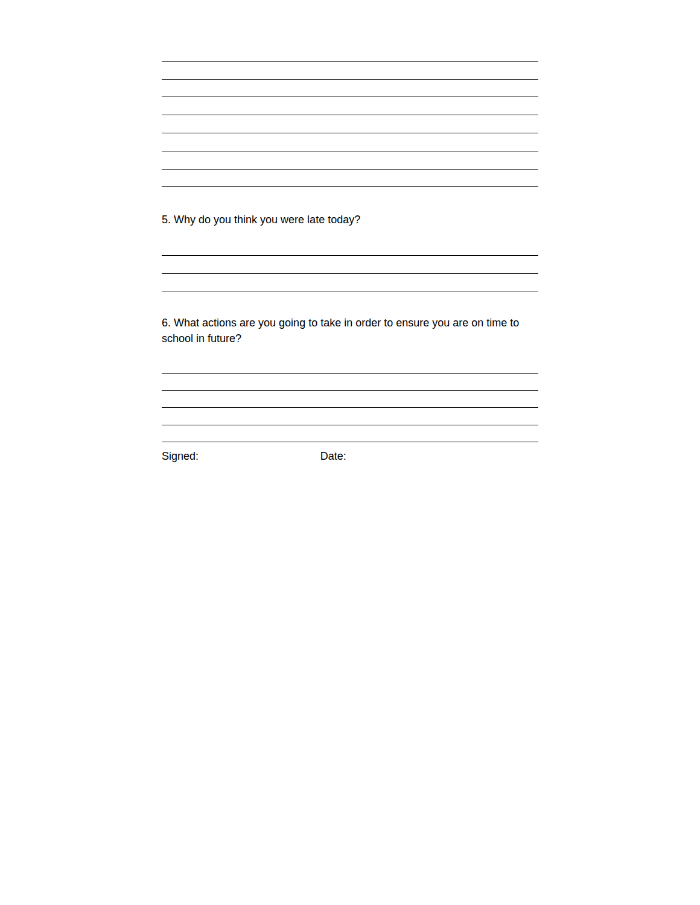5. Why do you think you were late today?
6. What actions are you going to take in order to ensure you are on time to school in future?
Signed: Date: